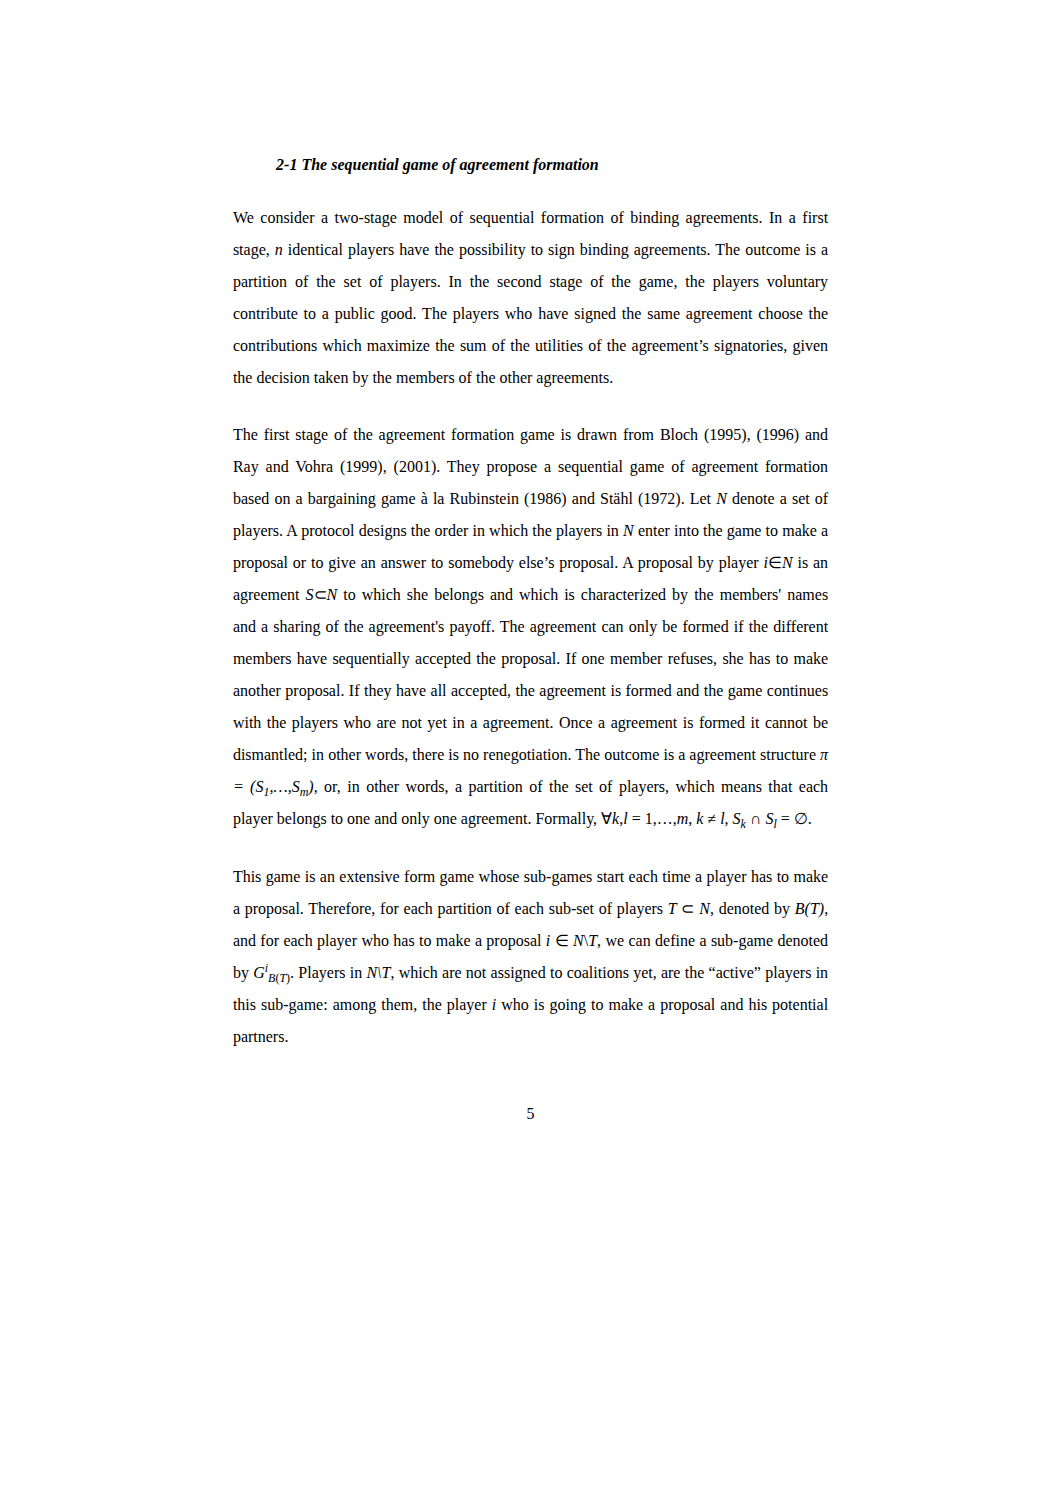2-1 The sequential game of agreement formation
We consider a two-stage model of sequential formation of binding agreements. In a first stage, n identical players have the possibility to sign binding agreements. The outcome is a partition of the set of players. In the second stage of the game, the players voluntary contribute to a public good. The players who have signed the same agreement choose the contributions which maximize the sum of the utilities of the agreement’s signatories, given the decision taken by the members of the other agreements.
The first stage of the agreement formation game is drawn from Bloch (1995), (1996) and Ray and Vohra (1999), (2001). They propose a sequential game of agreement formation based on a bargaining game à la Rubinstein (1986) and Stähl (1972). Let N denote a set of players. A protocol designs the order in which the players in N enter into the game to make a proposal or to give an answer to somebody else’s proposal. A proposal by player i∈N is an agreement S⊂N to which she belongs and which is characterized by the members' names and a sharing of the agreement's payoff. The agreement can only be formed if the different members have sequentially accepted the proposal. If one member refuses, she has to make another proposal. If they have all accepted, the agreement is formed and the game continues with the players who are not yet in a agreement. Once a agreement is formed it cannot be dismantled; in other words, there is no renegotiation. The outcome is a agreement structure π = (S1,…,Sm), or, in other words, a partition of the set of players, which means that each player belongs to one and only one agreement. Formally, ∀k,l = 1,…,m, k ≠ l, Sk ∩ Sl = ∅.
This game is an extensive form game whose sub-games start each time a player has to make a proposal. Therefore, for each partition of each sub-set of players T ⊂ N, denoted by B(T), and for each player who has to make a proposal i ∈ N\T, we can define a sub-game denoted by GiB(T). Players in N\T, which are not assigned to coalitions yet, are the “active” players in this sub-game: among them, the player i who is going to make a proposal and his potential partners.
5